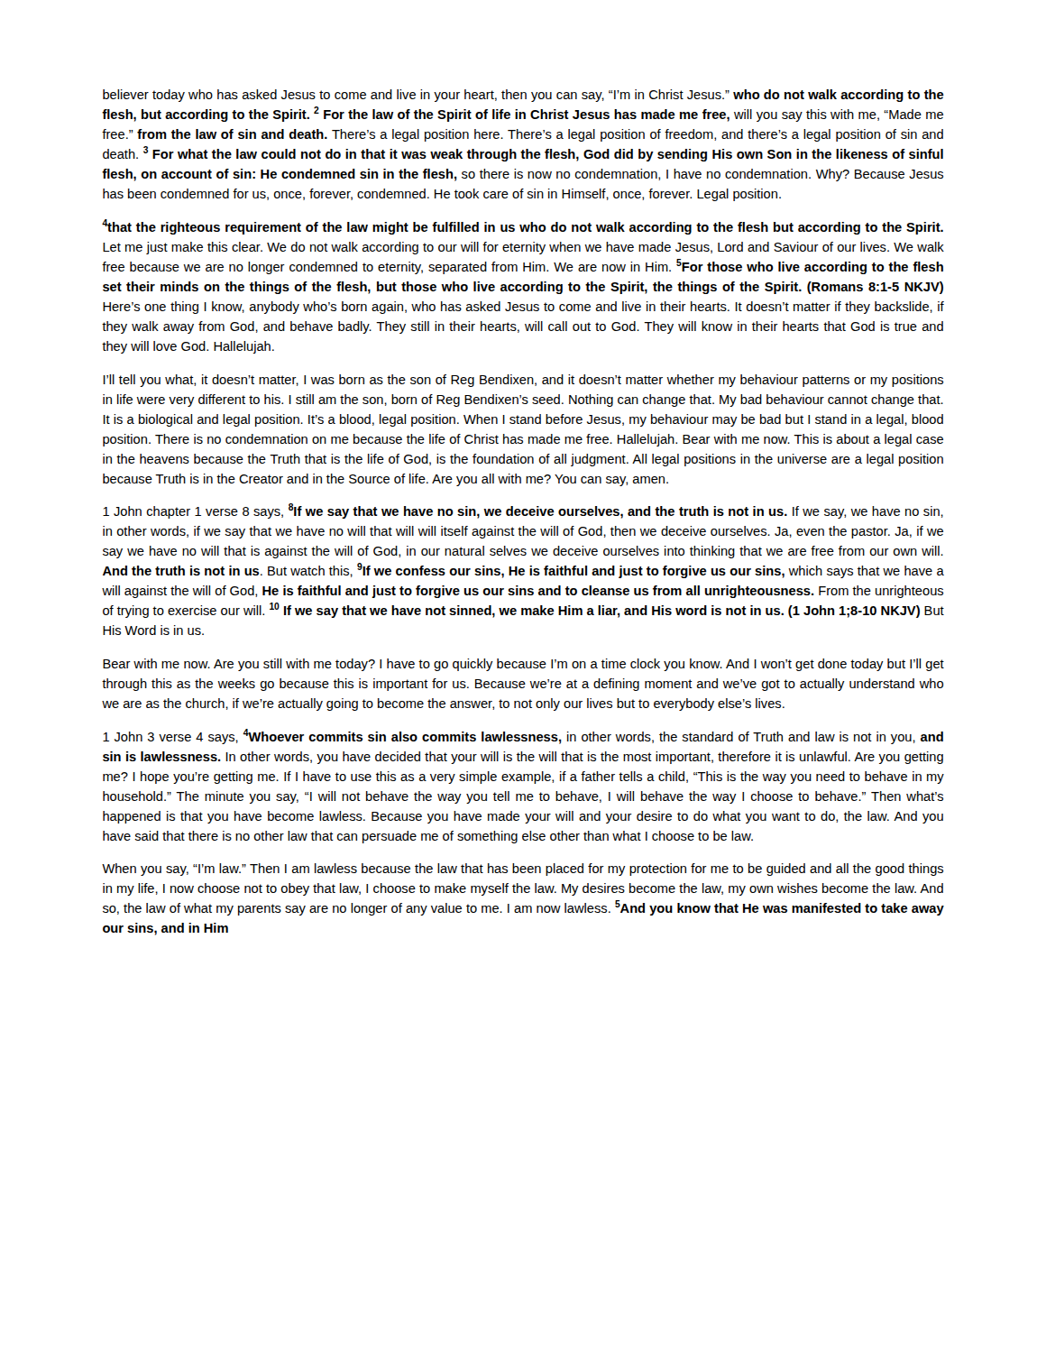believer today who has asked Jesus to come and live in your heart, then you can say, “I’m in Christ Jesus.” who do not walk according to the flesh, but according to the Spirit. 2 For the law of the Spirit of life in Christ Jesus has made me free, will you say this with me, “Made me free.” from the law of sin and death. There’s a legal position here. There’s a legal position of freedom, and there’s a legal position of sin and death. 3 For what the law could not do in that it was weak through the flesh, God did by sending His own Son in the likeness of sinful flesh, on account of sin: He condemned sin in the flesh, so there is now no condemnation, I have no condemnation. Why? Because Jesus has been condemned for us, once, forever, condemned. He took care of sin in Himself, once, forever. Legal position.
4that the righteous requirement of the law might be fulfilled in us who do not walk according to the flesh but according to the Spirit. Let me just make this clear. We do not walk according to our will for eternity when we have made Jesus, Lord and Saviour of our lives. We walk free because we are no longer condemned to eternity, separated from Him. We are now in Him. 5For those who live according to the flesh set their minds on the things of the flesh, but those who live according to the Spirit, the things of the Spirit. (Romans 8:1-5 NKJV) Here’s one thing I know, anybody who’s born again, who has asked Jesus to come and live in their hearts. It doesn’t matter if they backslide, if they walk away from God, and behave badly. They still in their hearts, will call out to God. They will know in their hearts that God is true and they will love God. Hallelujah.
I’ll tell you what, it doesn’t matter, I was born as the son of Reg Bendixen, and it doesn’t matter whether my behaviour patterns or my positions in life were very different to his. I still am the son, born of Reg Bendixen’s seed. Nothing can change that. My bad behaviour cannot change that. It is a biological and legal position. It’s a blood, legal position. When I stand before Jesus, my behaviour may be bad but I stand in a legal, blood position. There is no condemnation on me because the life of Christ has made me free. Hallelujah. Bear with me now. This is about a legal case in the heavens because the Truth that is the life of God, is the foundation of all judgment. All legal positions in the universe are a legal position because Truth is in the Creator and in the Source of life. Are you all with me? You can say, amen.
1 John chapter 1 verse 8 says, 8If we say that we have no sin, we deceive ourselves, and the truth is not in us. If we say, we have no sin, in other words, if we say that we have no will that will will itself against the will of God, then we deceive ourselves. Ja, even the pastor. Ja, if we say we have no will that is against the will of God, in our natural selves we deceive ourselves into thinking that we are free from our own will. And the truth is not in us. But watch this, 9If we confess our sins, He is faithful and just to forgive us our sins, which says that we have a will against the will of God, He is faithful and just to forgive us our sins and to cleanse us from all unrighteousness. From the unrighteous of trying to exercise our will. 10 If we say that we have not sinned, we make Him a liar, and His word is not in us. (1 John 1;8-10 NKJV) But His Word is in us.
Bear with me now. Are you still with me today? I have to go quickly because I’m on a time clock you know. And I won’t get done today but I’ll get through this as the weeks go because this is important for us. Because we’re at a defining moment and we’ve got to actually understand who we are as the church, if we’re actually going to become the answer, to not only our lives but to everybody else’s lives.
1 John 3 verse 4 says, 4Whoever commits sin also commits lawlessness, in other words, the standard of Truth and law is not in you, and sin is lawlessness. In other words, you have decided that your will is the will that is the most important, therefore it is unlawful. Are you getting me? I hope you’re getting me. If I have to use this as a very simple example, if a father tells a child, “This is the way you need to behave in my household.” The minute you say, “I will not behave the way you tell me to behave, I will behave the way I choose to behave.” Then what’s happened is that you have become lawless. Because you have made your will and your desire to do what you want to do, the law. And you have said that there is no other law that can persuade me of something else other than what I choose to be law.
When you say, “I’m law.” Then I am lawless because the law that has been placed for my protection for me to be guided and all the good things in my life, I now choose not to obey that law, I choose to make myself the law. My desires become the law, my own wishes become the law. And so, the law of what my parents say are no longer of any value to me. I am now lawless. 5And you know that He was manifested to take away our sins, and in Him